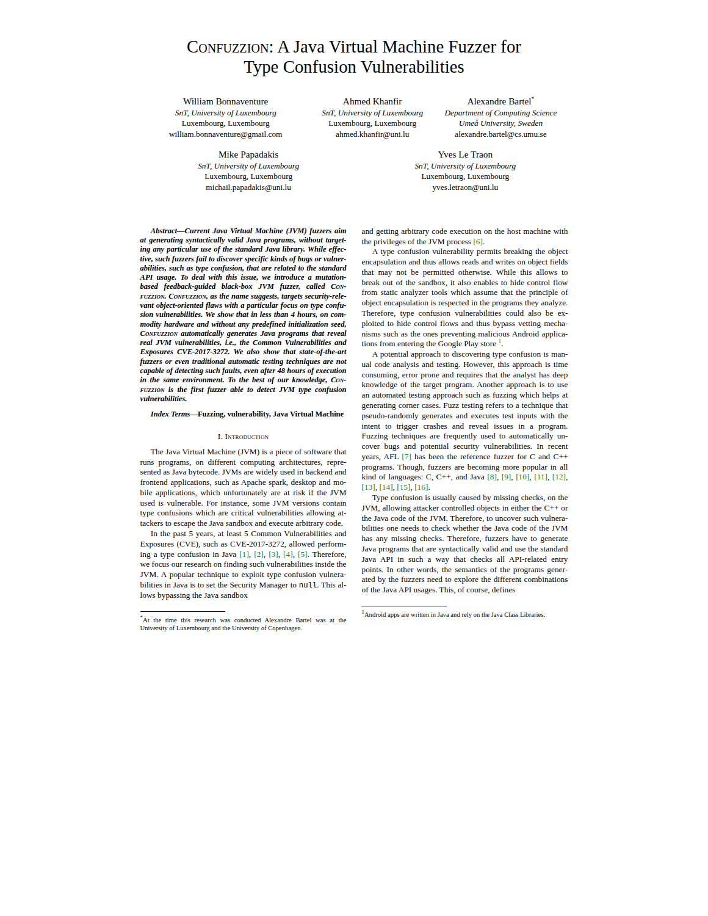Confuzzion: A Java Virtual Machine Fuzzer for
Type Confusion Vulnerabilities
| William Bonnaventure SnT, University of Luxembourg Luxembourg, Luxembourg william.bonnaventure@gmail.com | Ahmed Khanfir SnT, University of Luxembourg Luxembourg, Luxembourg ahmed.khanfir@uni.lu | Alexandre Bartel * Department of Computing Science Umeå University, Sweden alexandre.bartel@cs.umu.se |
| Mike Papadakis SnT, University of Luxembourg Luxembourg, Luxembourg michail.papadakis@uni.lu | Yves Le Traon SnT, University of Luxembourg Luxembourg, Luxembourg yves.letraon@uni.lu |
Abstract—Current Java Virtual Machine (JVM) fuzzers aim at generating syntactically valid Java programs, without targeting any particular use of the standard Java library. While effective, such fuzzers fail to discover specific kinds of bugs or vulnerabilities, such as type confusion, that are related to the standard API usage. To deal with this issue, we introduce a mutation-based feedback-guided black-box JVM fuzzer, called Confuzzion. Confuzzion, as the name suggests, targets security-relevant object-oriented flaws with a particular focus on type confusion vulnerabilities. We show that in less than 4 hours, on commodity hardware and without any predefined initialization seed, Confuzzion automatically generates Java programs that reveal real JVM vulnerabilities, i.e., the Common Vulnerabilities and Exposures CVE-2017-3272. We also show that state-of-the-art fuzzers or even traditional automatic testing techniques are not capable of detecting such faults, even after 48 hours of execution in the same environment. To the best of our knowledge, Confuzzion is the first fuzzer able to detect JVM type confusion vulnerabilities.
Index Terms—Fuzzing, vulnerability, Java Virtual Machine
I. Introduction
The Java Virtual Machine (JVM) is a piece of software that runs programs, on different computing architectures, represented as Java bytecode. JVMs are widely used in backend and frontend applications, such as Apache spark, desktop and mobile applications, which unfortunately are at risk if the JVM used is vulnerable. For instance, some JVM versions contain type confusions which are critical vulnerabilities allowing attackers to escape the Java sandbox and execute arbitrary code.
In the past 5 years, at least 5 Common Vulnerabilities and Exposures (CVE), such as CVE-2017-3272, allowed performing a type confusion in Java [1], [2], [3], [4], [5]. Therefore, we focus our research on finding such vulnerabilities inside the JVM. A popular technique to exploit type confusion vulnerabilities in Java is to set the Security Manager to null. This allows bypassing the Java sandbox
*At the time this research was conducted Alexandre Bartel was at the University of Luxembourg and the University of Copenhagen.
and getting arbitrary code execution on the host machine with the privileges of the JVM process [6].
A type confusion vulnerability permits breaking the object encapsulation and thus allows reads and writes on object fields that may not be permitted otherwise. While this allows to break out of the sandbox, it also enables to hide control flow from static analyzer tools which assume that the principle of object encapsulation is respected in the programs they analyze. Therefore, type confusion vulnerabilities could also be exploited to hide control flows and thus bypass vetting mechanisms such as the ones preventing malicious Android applications from entering the Google Play store 1.
A potential approach to discovering type confusion is manual code analysis and testing. However, this approach is time consuming, error prone and requires that the analyst has deep knowledge of the target program. Another approach is to use an automated testing approach such as fuzzing which helps at generating corner cases. Fuzz testing refers to a technique that pseudo-randomly generates and executes test inputs with the intent to trigger crashes and reveal issues in a program. Fuzzing techniques are frequently used to automatically uncover bugs and potential security vulnerabilities. In recent years, AFL [7] has been the reference fuzzer for C and C++ programs. Though, fuzzers are becoming more popular in all kind of languages: C, C++, and Java [8], [9], [10], [11], [12], [13], [14], [15], [16].
Type confusion is usually caused by missing checks, on the JVM, allowing attacker controlled objects in either the C++ or the Java code of the JVM. Therefore, to uncover such vulnerabilities one needs to check whether the Java code of the JVM has any missing checks. Therefore, fuzzers have to generate Java programs that are syntactically valid and use the standard Java API in such a way that checks all API-related entry points. In other words, the semantics of the programs generated by the fuzzers need to explore the different combinations of the Java API usages. This, of course, defines
1 Android apps are written in Java and rely on the Java Class Libraries.